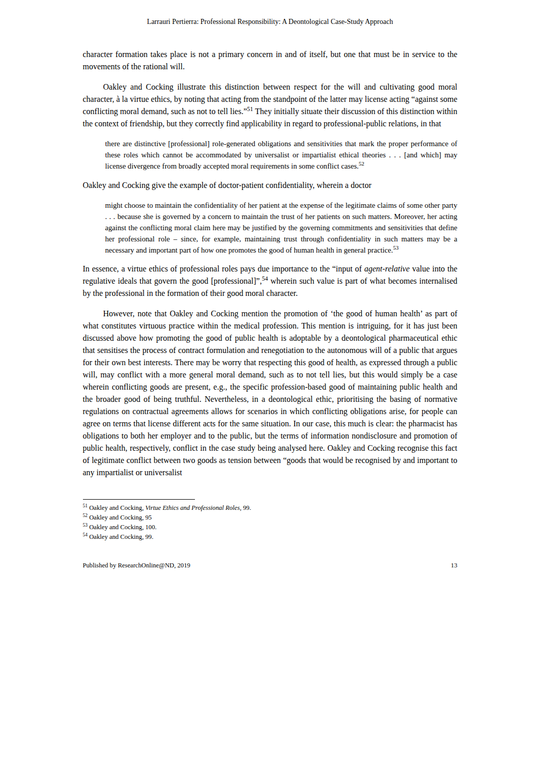Larrauri Pertierra: Professional Responsibility: A Deontological Case-Study Approach
character formation takes place is not a primary concern in and of itself, but one that must be in service to the movements of the rational will.
Oakley and Cocking illustrate this distinction between respect for the will and cultivating good moral character, à la virtue ethics, by noting that acting from the standpoint of the latter may license acting “against some conflicting moral demand, such as not to tell lies.”51 They initially situate their discussion of this distinction within the context of friendship, but they correctly find applicability in regard to professional-public relations, in that
there are distinctive [professional] role-generated obligations and sensitivities that mark the proper performance of these roles which cannot be accommodated by universalist or impartialist ethical theories . . . [and which] may license divergence from broadly accepted moral requirements in some conflict cases.52
Oakley and Cocking give the example of doctor-patient confidentiality, wherein a doctor
might choose to maintain the confidentiality of her patient at the expense of the legitimate claims of some other party . . . because she is governed by a concern to maintain the trust of her patients on such matters. Moreover, her acting against the conflicting moral claim here may be justified by the governing commitments and sensitivities that define her professional role – since, for example, maintaining trust through confidentiality in such matters may be a necessary and important part of how one promotes the good of human health in general practice.53
In essence, a virtue ethics of professional roles pays due importance to the “input of agent-relative value into the regulative ideals that govern the good [professional]”,54 wherein such value is part of what becomes internalised by the professional in the formation of their good moral character.
However, note that Oakley and Cocking mention the promotion of ‘the good of human health’ as part of what constitutes virtuous practice within the medical profession. This mention is intriguing, for it has just been discussed above how promoting the good of public health is adoptable by a deontological pharmaceutical ethic that sensitises the process of contract formulation and renegotiation to the autonomous will of a public that argues for their own best interests. There may be worry that respecting this good of health, as expressed through a public will, may conflict with a more general moral demand, such as to not tell lies, but this would simply be a case wherein conflicting goods are present, e.g., the specific profession-based good of maintaining public health and the broader good of being truthful. Nevertheless, in a deontological ethic, prioritising the basing of normative regulations on contractual agreements allows for scenarios in which conflicting obligations arise, for people can agree on terms that license different acts for the same situation. In our case, this much is clear: the pharmacist has obligations to both her employer and to the public, but the terms of information nondisclosure and promotion of public health, respectively, conflict in the case study being analysed here. Oakley and Cocking recognise this fact of legitimate conflict between two goods as tension between “goods that would be recognised by and important to any impartialist or universalist
51 Oakley and Cocking, Virtue Ethics and Professional Roles, 99.
52 Oakley and Cocking, 95
53 Oakley and Cocking, 100.
54 Oakley and Cocking, 99.
Published by ResearchOnline@ND, 2019 13